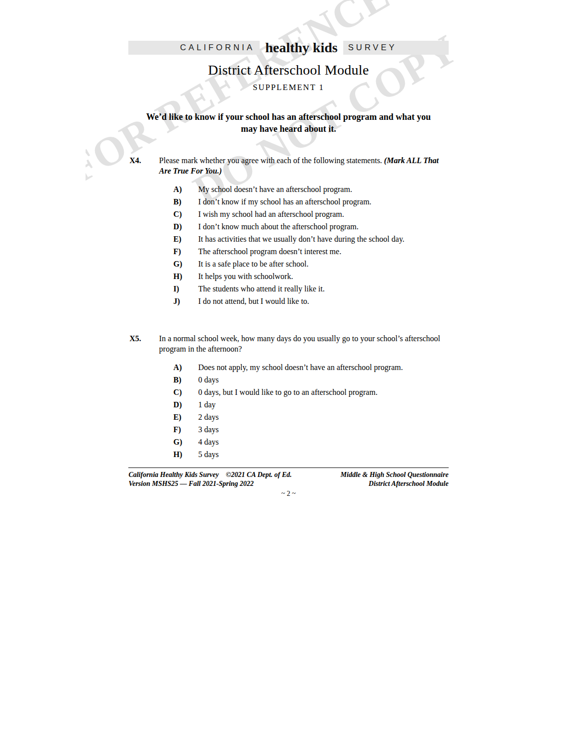FOR REFERENCE ONLY
DO NOT COPY
CALIFORNIA
healthy kids
SURVEY
District Afterschool Module
SUPPLEMENT 1
We’d like to know if your school has an afterschool program and what you may have heard about it.
X4.
Please mark whether you agree with each of the following statements. (Mark ALL That Are True For You.)
A) My school doesn’t have an afterschool program.
B) I don’t know if my school has an afterschool program.
C) I wish my school had an afterschool program.
D) I don’t know much about the afterschool program.
E) It has activities that we usually don’t have during the school day.
F) The afterschool program doesn’t interest me.
G) It is a safe place to be after school.
H) It helps you with schoolwork.
I) The students who attend it really like it.
J) I do not attend, but I would like to.
X5.
In a normal school week, how many days do you usually go to your school’s afterschool program in the afternoon?
A) Does not apply, my school doesn’t have an afterschool program.
B) 0 days
C) 0 days, but I would like to go to an afterschool program.
D) 1 day
E) 2 days
F) 3 days
G) 4 days
H) 5 days
California Healthy Kids Survey ©2021 CA Dept. of Ed.
Version MSHS25 — Fall 2021-Spring 2022
Middle & High School Questionnaire
District Afterschool Module
~ 2 ~